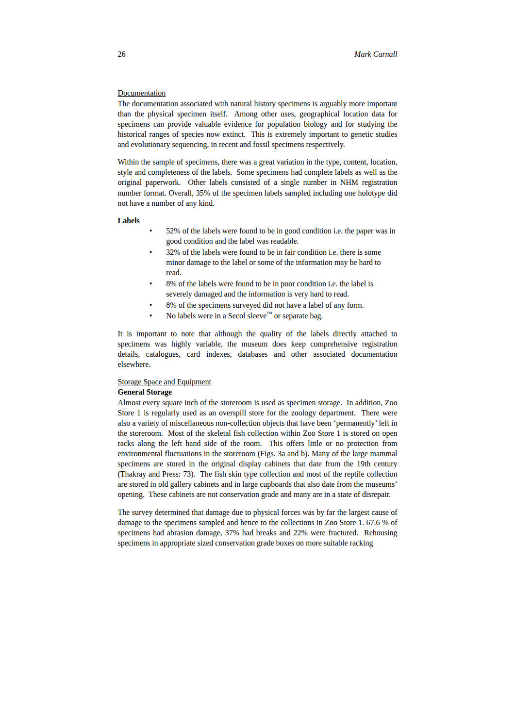26 Mark Carnall
Documentation
The documentation associated with natural history specimens is arguably more important than the physical specimen itself. Among other uses, geographical location data for specimens can provide valuable evidence for population biology and for studying the historical ranges of species now extinct. This is extremely important to genetic studies and evolutionary sequencing, in recent and fossil specimens respectively.
Within the sample of specimens, there was a great variation in the type, content, location, style and completeness of the labels. Some specimens had complete labels as well as the original paperwork. Other labels consisted of a single number in NHM registration number format. Overall, 35% of the specimen labels sampled including one holotype did not have a number of any kind.
Labels
52% of the labels were found to be in good condition i.e. the paper was in good condition and the label was readable.
32% of the labels were found to be in fair condition i.e. there is some minor damage to the label or some of the information may be hard to read.
8% of the labels were found to be in poor condition i.e. the label is severely damaged and the information is very hard to read.
8% of the specimens surveyed did not have a label of any form.
No labels were in a Secol sleeve™ or separate bag.
It is important to note that although the quality of the labels directly attached to specimens was highly variable, the museum does keep comprehensive registration details, catalogues, card indexes, databases and other associated documentation elsewhere.
Storage Space and Equipment
General Storage
Almost every square inch of the storeroom is used as specimen storage. In addition, Zoo Store 1 is regularly used as an overspill store for the zoology department. There were also a variety of miscellaneous non-collection objects that have been ‘permanently’ left in the storeroom. Most of the skeletal fish collection within Zoo Store 1 is stored on open racks along the left hand side of the room. This offers little or no protection from environmental fluctuations in the storeroom (Figs. 3a and b). Many of the large mammal specimens are stored in the original display cabinets that date from the 19th century (Thakray and Press: 73). The fish skin type collection and most of the reptile collection are stored in old gallery cabinets and in large cupboards that also date from the museums’ opening. These cabinets are not conservation grade and many are in a state of disrepair.
The survey determined that damage due to physical forces was by far the largest cause of damage to the specimens sampled and hence to the collections in Zoo Store 1. 67.6 % of specimens had abrasion damage, 37% had breaks and 22% were fractured. Rehousing specimens in appropriate sized conservation grade boxes on more suitable racking